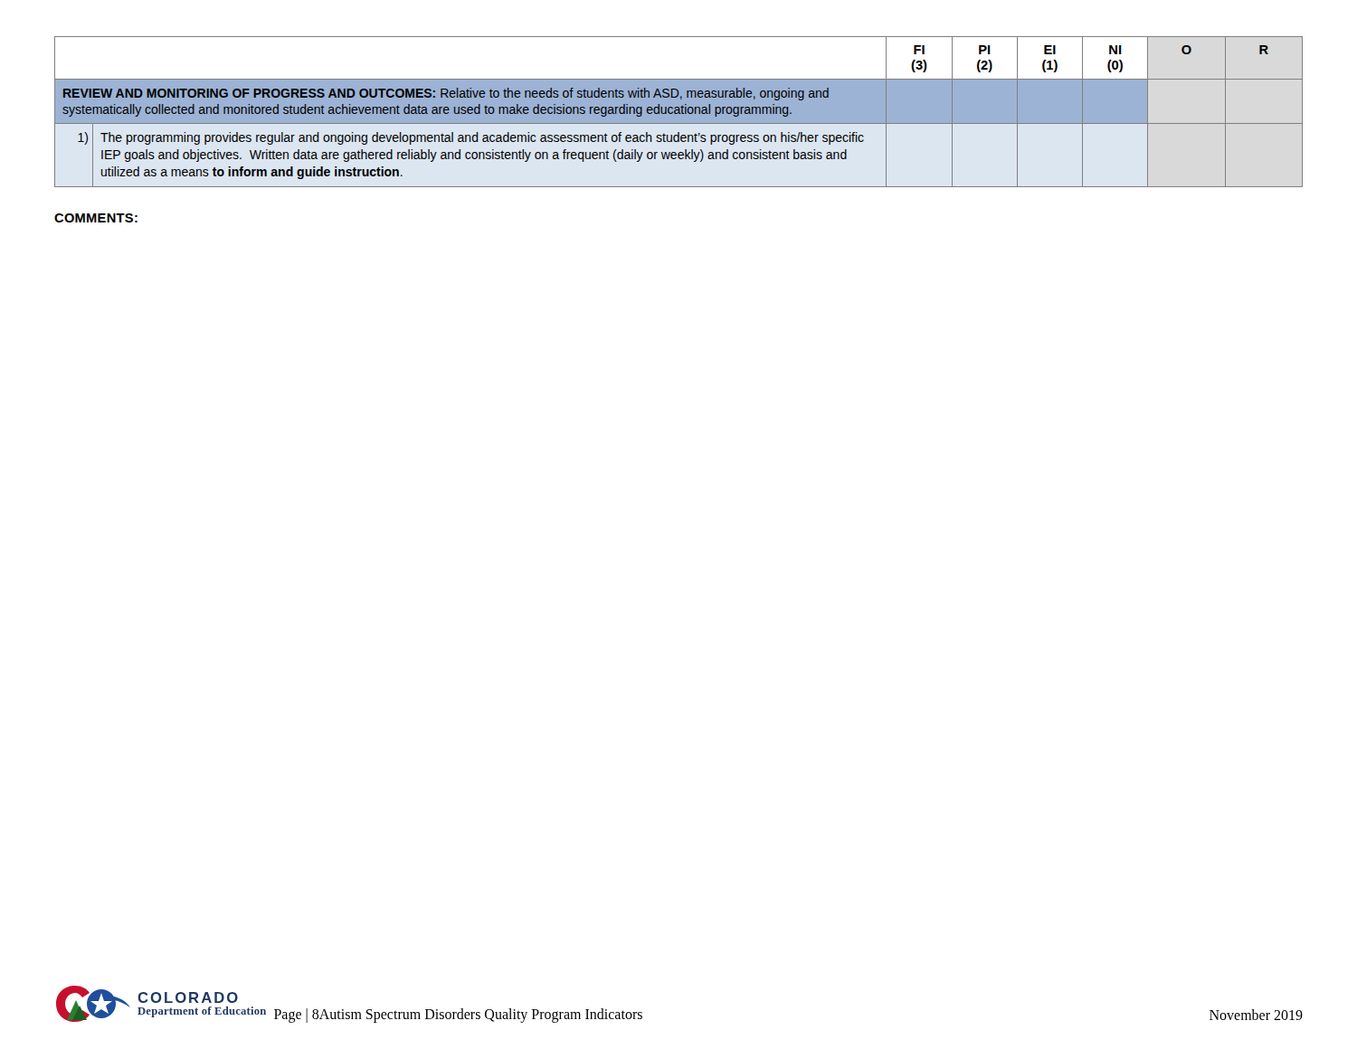| | FI (3) | PI (2) | EI (1) | NI (0) | O | R |
| --- | --- | --- | --- | --- | --- | --- |
| REVIEW AND MONITORING OF PROGRESS AND OUTCOMES: Relative to the needs of students with ASD, measurable, ongoing and systematically collected and monitored student achievement data are used to make decisions regarding educational programming. | | | | | | |
| 1) | The programming provides regular and ongoing developmental and academic assessment of each student’s progress on his/her specific IEP goals and objectives. Written data are gathered reliably and consistently on a frequent (daily or weekly) and consistent basis and utilized as a means to inform and guide instruction . | | | | | | |
COMMENTS:
COLORADO
Department of Education
Page | 8Autism Spectrum Disorders Quality Program Indicators
November 2019